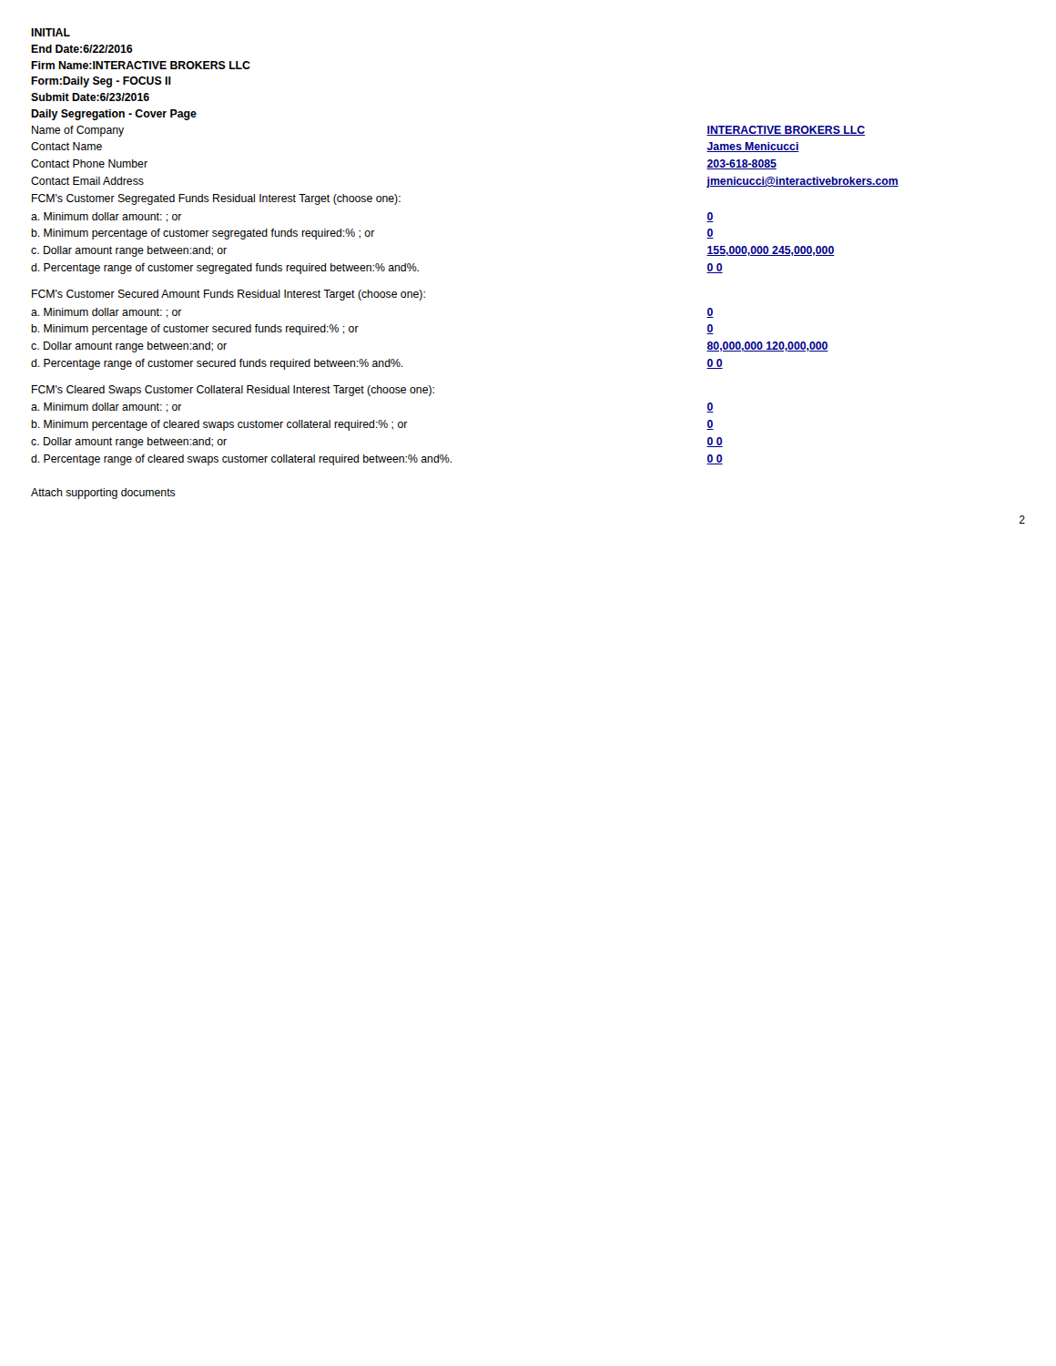INITIAL
End Date:6/22/2016
Firm Name:INTERACTIVE BROKERS LLC
Form:Daily Seg - FOCUS II
Submit Date:6/23/2016
Daily Segregation - Cover Page
| Name of Company | INTERACTIVE BROKERS LLC |
| Contact Name | James Menicucci |
| Contact Phone Number | 203-618-8085 |
| Contact Email Address | jmenicucci@interactivebrokers.com |
FCM's Customer Segregated Funds Residual Interest Target (choose one):
| a. Minimum dollar amount: ; or | 0 |
| b. Minimum percentage of customer segregated funds required:% ; or | 0 |
| c. Dollar amount range between:and; or | 155,000,000 245,000,000 |
| d. Percentage range of customer segregated funds required between:% and%. | 0 0 |
FCM's Customer Secured Amount Funds Residual Interest Target (choose one):
| a. Minimum dollar amount: ; or | 0 |
| b. Minimum percentage of customer secured funds required:% ; or | 0 |
| c. Dollar amount range between:and; or | 80,000,000 120,000,000 |
| d. Percentage range of customer secured funds required between:% and%. | 0 0 |
FCM's Cleared Swaps Customer Collateral Residual Interest Target (choose one):
| a. Minimum dollar amount: ; or | 0 |
| b. Minimum percentage of cleared swaps customer collateral required:% ; or | 0 |
| c. Dollar amount range between:and; or | 0 0 |
| d. Percentage range of cleared swaps customer collateral required between:% and%. | 0 0 |
Attach supporting documents
2